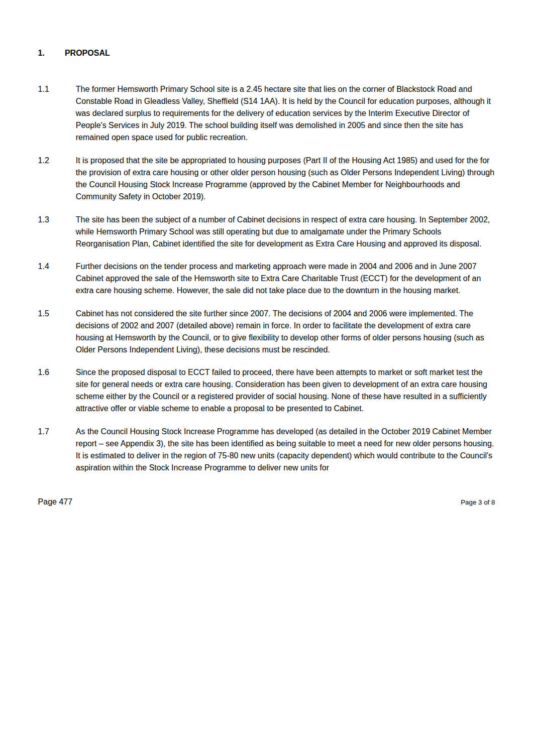1.
PROPOSAL
1.1 The former Hemsworth Primary School site is a 2.45 hectare site that lies on the corner of Blackstock Road and Constable Road in Gleadless Valley, Sheffield (S14 1AA). It is held by the Council for education purposes, although it was declared surplus to requirements for the delivery of education services by the Interim Executive Director of People's Services in July 2019. The school building itself was demolished in 2005 and since then the site has remained open space used for public recreation.
1.2 It is proposed that the site be appropriated to housing purposes (Part II of the Housing Act 1985) and used for the for the provision of extra care housing or other older person housing (such as Older Persons Independent Living) through the Council Housing Stock Increase Programme (approved by the Cabinet Member for Neighbourhoods and Community Safety in October 2019).
1.3 The site has been the subject of a number of Cabinet decisions in respect of extra care housing. In September 2002, while Hemsworth Primary School was still operating but due to amalgamate under the Primary Schools Reorganisation Plan, Cabinet identified the site for development as Extra Care Housing and approved its disposal.
1.4 Further decisions on the tender process and marketing approach were made in 2004 and 2006 and in June 2007 Cabinet approved the sale of the Hemsworth site to Extra Care Charitable Trust (ECCT) for the development of an extra care housing scheme. However, the sale did not take place due to the downturn in the housing market.
1.5 Cabinet has not considered the site further since 2007. The decisions of 2004 and 2006 were implemented. The decisions of 2002 and 2007 (detailed above) remain in force. In order to facilitate the development of extra care housing at Hemsworth by the Council, or to give flexibility to develop other forms of older persons housing (such as Older Persons Independent Living), these decisions must be rescinded.
1.6 Since the proposed disposal to ECCT failed to proceed, there have been attempts to market or soft market test the site for general needs or extra care housing. Consideration has been given to development of an extra care housing scheme either by the Council or a registered provider of social housing. None of these have resulted in a sufficiently attractive offer or viable scheme to enable a proposal to be presented to Cabinet.
1.7 As the Council Housing Stock Increase Programme has developed (as detailed in the October 2019 Cabinet Member report – see Appendix 3), the site has been identified as being suitable to meet a need for new older persons housing. It is estimated to deliver in the region of 75-80 new units (capacity dependent) which would contribute to the Council's aspiration within the Stock Increase Programme to deliver new units for
Page 477 Page 3 of 8